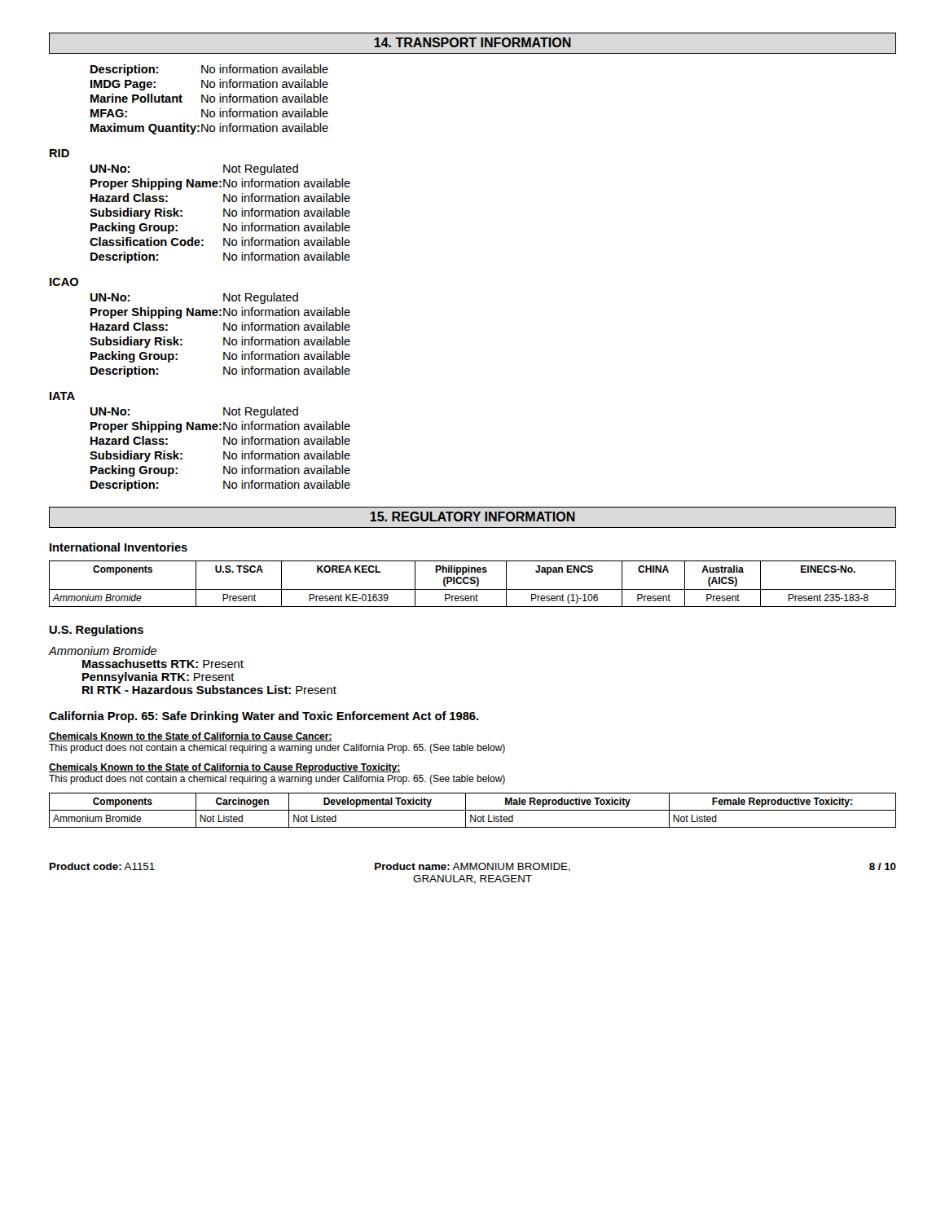14. TRANSPORT INFORMATION
| Description: | No information available |
| IMDG Page: | No information available |
| Marine Pollutant | No information available |
| MFAG: | No information available |
| Maximum Quantity: | No information available |
RID
| UN-No: | Not Regulated |
| Proper Shipping Name: | No information available |
| Hazard Class: | No information available |
| Subsidiary Risk: | No information available |
| Packing Group: | No information available |
| Classification Code: | No information available |
| Description: | No information available |
ICAO
| UN-No: | Not Regulated |
| Proper Shipping Name: | No information available |
| Hazard Class: | No information available |
| Subsidiary Risk: | No information available |
| Packing Group: | No information available |
| Description: | No information available |
IATA
| UN-No: | Not Regulated |
| Proper Shipping Name: | No information available |
| Hazard Class: | No information available |
| Subsidiary Risk: | No information available |
| Packing Group: | No information available |
| Description: | No information available |
15. REGULATORY INFORMATION
International Inventories
| Components | U.S. TSCA | KOREA KECL | Philippines (PICCS) | Japan ENCS | CHINA | Australia (AICS) | EINECS-No. |
| --- | --- | --- | --- | --- | --- | --- | --- |
| Ammonium Bromide | Present | Present KE-01639 | Present | Present (1)-106 | Present | Present | Present 235-183-8 |
U.S. Regulations
Ammonium Bromide
Massachusetts RTK: Present
Pennsylvania RTK: Present
RI RTK - Hazardous Substances List: Present
California Prop. 65: Safe Drinking Water and Toxic Enforcement Act of 1986.
Chemicals Known to the State of California to Cause Cancer:
This product does not contain a chemical requiring a warning under California Prop. 65. (See table below)
Chemicals Known to the State of California to Cause Reproductive Toxicity:
This product does not contain a chemical requiring a warning under California Prop. 65. (See table below)
| Components | Carcinogen | Developmental Toxicity | Male Reproductive Toxicity | Female Reproductive Toxicity: |
| --- | --- | --- | --- | --- |
| Ammonium Bromide | Not Listed | Not Listed | Not Listed | Not Listed |
Product code: A1151
Product name: AMMONIUM BROMIDE,
GRANULAR, REAGENT
8 / 10